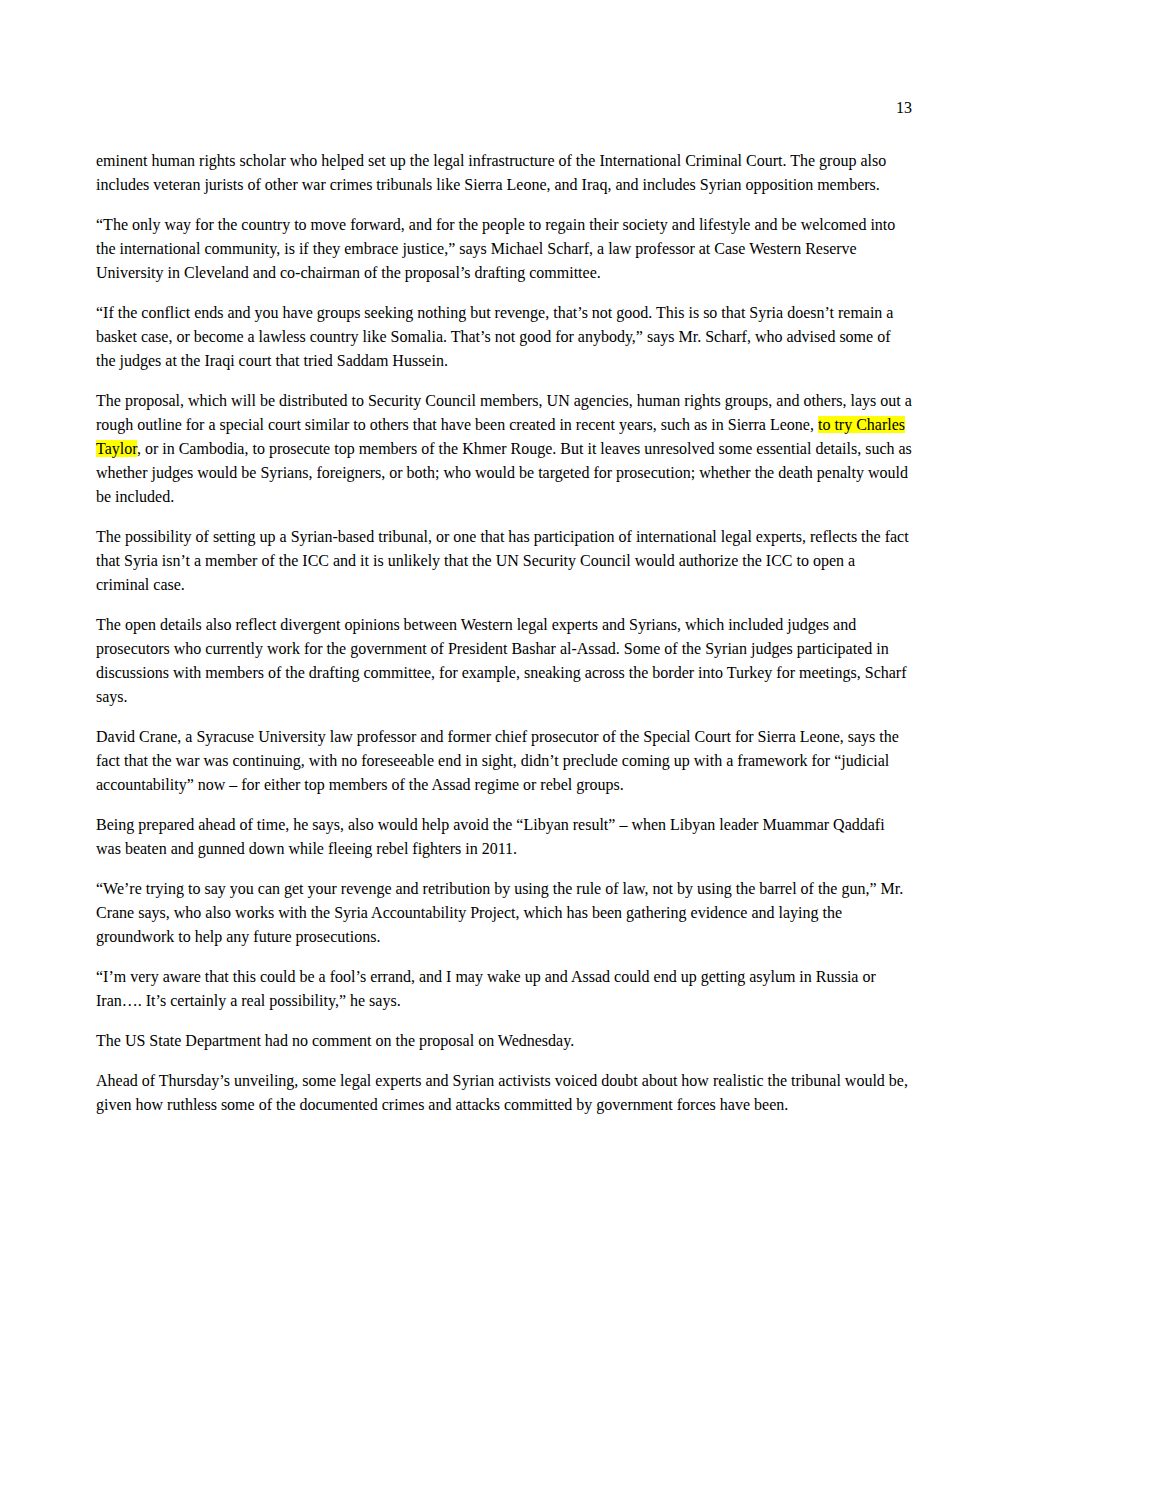13
eminent human rights scholar who helped set up the legal infrastructure of the International Criminal Court. The group also includes veteran jurists of other war crimes tribunals like Sierra Leone, and Iraq, and includes Syrian opposition members.
“The only way for the country to move forward, and for the people to regain their society and lifestyle and be welcomed into the international community, is if they embrace justice,” says Michael Scharf, a law professor at Case Western Reserve University in Cleveland and co-chairman of the proposal’s drafting committee.
“If the conflict ends and you have groups seeking nothing but revenge, that’s not good. This is so that Syria doesn’t remain a basket case, or become a lawless country like Somalia. That’s not good for anybody,” says Mr. Scharf, who advised some of the judges at the Iraqi court that tried Saddam Hussein.
The proposal, which will be distributed to Security Council members, UN agencies, human rights groups, and others, lays out a rough outline for a special court similar to others that have been created in recent years, such as in Sierra Leone, to try Charles Taylor, or in Cambodia, to prosecute top members of the Khmer Rouge. But it leaves unresolved some essential details, such as whether judges would be Syrians, foreigners, or both; who would be targeted for prosecution; whether the death penalty would be included.
The possibility of setting up a Syrian-based tribunal, or one that has participation of international legal experts, reflects the fact that Syria isn’t a member of the ICC and it is unlikely that the UN Security Council would authorize the ICC to open a criminal case.
The open details also reflect divergent opinions between Western legal experts and Syrians, which included judges and prosecutors who currently work for the government of President Bashar al-Assad. Some of the Syrian judges participated in discussions with members of the drafting committee, for example, sneaking across the border into Turkey for meetings, Scharf says.
David Crane, a Syracuse University law professor and former chief prosecutor of the Special Court for Sierra Leone, says the fact that the war was continuing, with no foreseeable end in sight, didn’t preclude coming up with a framework for “judicial accountability” now – for either top members of the Assad regime or rebel groups.
Being prepared ahead of time, he says, also would help avoid the “Libyan result” – when Libyan leader Muammar Qaddafi was beaten and gunned down while fleeing rebel fighters in 2011.
“We’re trying to say you can get your revenge and retribution by using the rule of law, not by using the barrel of the gun,” Mr. Crane says, who also works with the Syria Accountability Project, which has been gathering evidence and laying the groundwork to help any future prosecutions.
“I’m very aware that this could be a fool’s errand, and I may wake up and Assad could end up getting asylum in Russia or Iran…. It’s certainly a real possibility,” he says.
The US State Department had no comment on the proposal on Wednesday.
Ahead of Thursday’s unveiling, some legal experts and Syrian activists voiced doubt about how realistic the tribunal would be, given how ruthless some of the documented crimes and attacks committed by government forces have been.